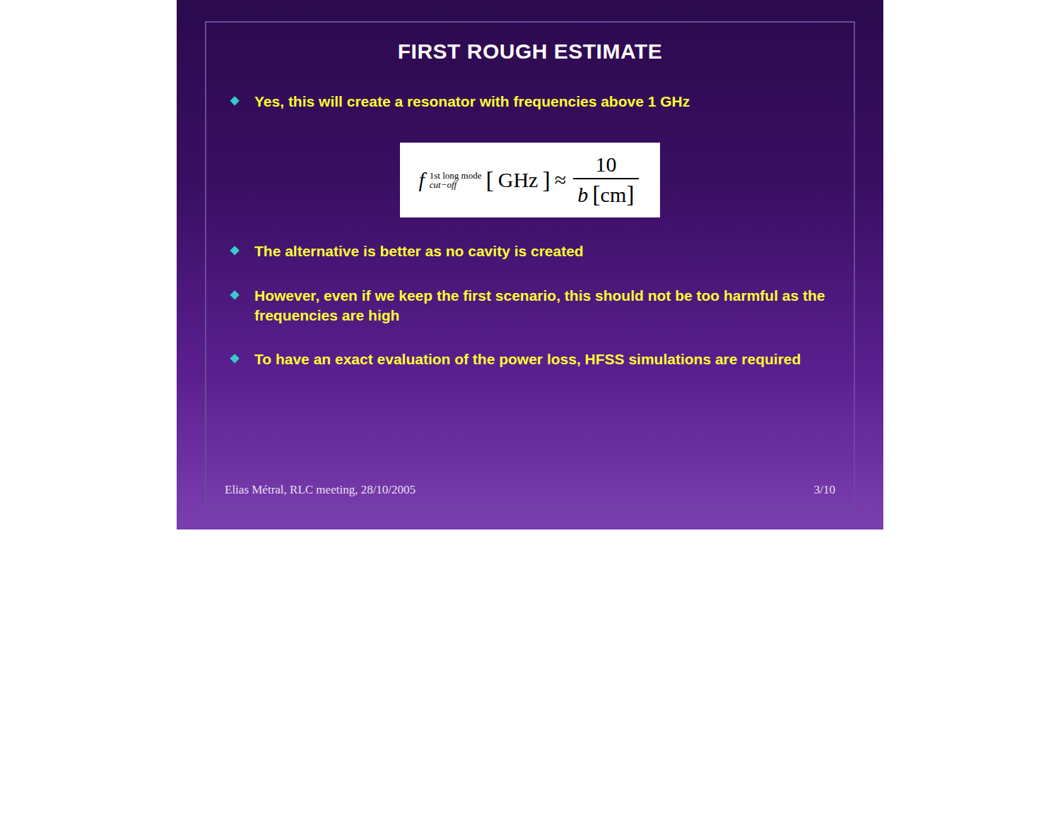FIRST ROUGH ESTIMATE
Yes, this will create a resonator with frequencies above 1 GHz
f 1st long mode cut−off [GHz] ≈ 10 b [cm]
The alternative is better as no cavity is created
However, even if we keep the first scenario, this should not be too harmful as the frequencies are high
To have an exact evaluation of the power loss, HFSS simulations are required
Elias Métral, RLC meeting, 28/10/2005 3/10